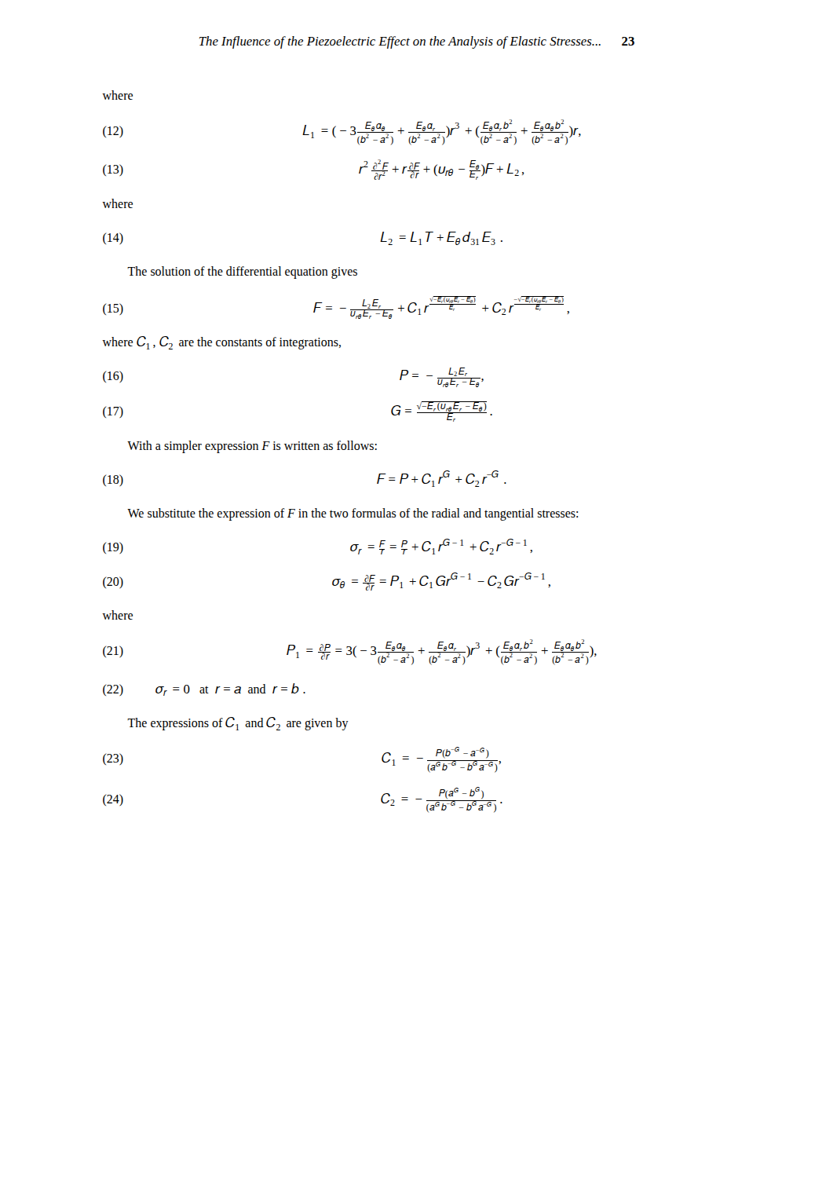The Influence of the Piezoelectric Effect on the Analysis of Elastic Stresses...23
where
(12) L1 = ( −3 Eθαθ (b2−a2) + Eθαr (b2−a2) ) r3 + ( Eθαrb2 (b2−a2) + Eθαθb2 (b2−a2) ) r ,
(13) r2 ∂2F ∂r2 + r ∂F ∂r + ( υrθ − Eθ Er ) F + L2 ,
where
(14) L2 = L1T + Eθ d31 E3 .
The solution of the differential equation gives
(15) F = − L2Er υrθEr−Eθ + C1 r −Er(υrθEr−Eθ) Er + C2 r −−Er(υrθEr−Eθ) Er ,
where C1, C2 are the constants of integrations,
(16) P = − L2Er υrθEr−Eθ ,
(17) G = −Er(υrθEr−Eθ) Er .
With a simpler expression F is written as follows:
(18) F = P + C1 rG + C2 r−G .
We substitute the expression of F in the two formulas of the radial and tangential stresses:
(19) σr = Fr = Pr + C1 rG−1 + C2 r−G−1 ,
(20) σθ = ∂F ∂r = P1 + C1 G rG−1 − C2 G r−G−1 ,
where
(21) P1 = ∂P ∂r = 3 ( −3 Eθαθ (b2−a2) + Eθαr (b2−a2) ) r3 + ( Eθαrb2 (b2−a2) + Eθαθb2 (b2−a2) ) ,
(22) σr = 0 at r=a and r=b .
The expressions of C1 and C2 are given by
(23) C1 = − P(b−G−a−G) (aGb−G−bGa−G) ,
(24) C2 = − P(aG−bG) (aGb−G−bGa−G) .